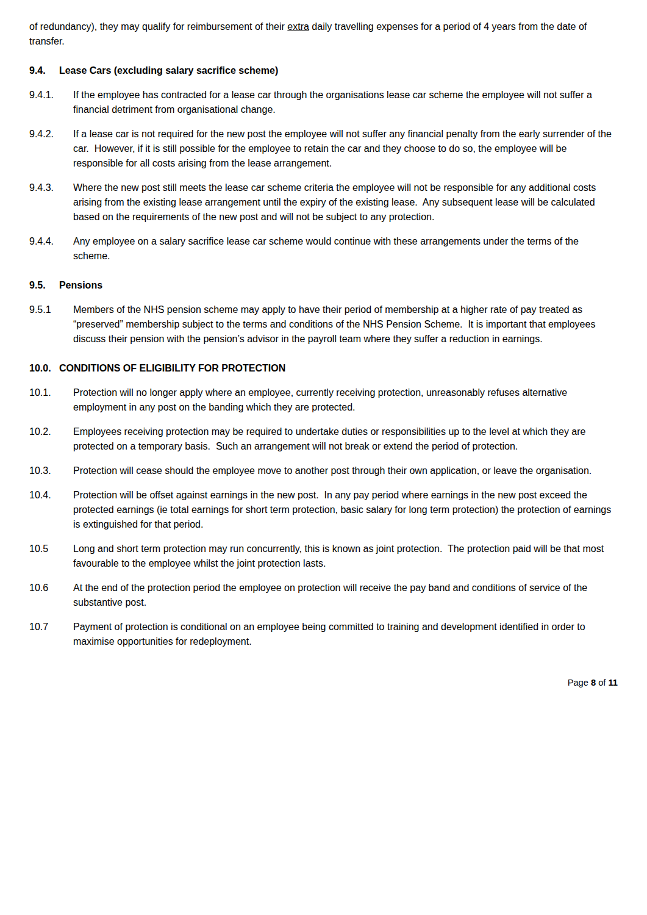of redundancy), they may qualify for reimbursement of their extra daily travelling expenses for a period of 4 years from the date of transfer.
9.4. Lease Cars (excluding salary sacrifice scheme)
9.4.1.
If the employee has contracted for a lease car through the organisations lease car scheme the employee will not suffer a financial detriment from organisational change.
9.4.2.
If a lease car is not required for the new post the employee will not suffer any financial penalty from the early surrender of the car. However, if it is still possible for the employee to retain the car and they choose to do so, the employee will be responsible for all costs arising from the lease arrangement.
9.4.3.
Where the new post still meets the lease car scheme criteria the employee will not be responsible for any additional costs arising from the existing lease arrangement until the expiry of the existing lease. Any subsequent lease will be calculated based on the requirements of the new post and will not be subject to any protection.
9.4.4.
Any employee on a salary sacrifice lease car scheme would continue with these arrangements under the terms of the scheme.
9.5. Pensions
9.5.1
Members of the NHS pension scheme may apply to have their period of membership at a higher rate of pay treated as “preserved” membership subject to the terms and conditions of the NHS Pension Scheme. It is important that employees discuss their pension with the pension’s advisor in the payroll team where they suffer a reduction in earnings.
10.0. CONDITIONS OF ELIGIBILITY FOR PROTECTION
10.1.
Protection will no longer apply where an employee, currently receiving protection, unreasonably refuses alternative employment in any post on the banding which they are protected.
10.2.
Employees receiving protection may be required to undertake duties or responsibilities up to the level at which they are protected on a temporary basis. Such an arrangement will not break or extend the period of protection.
10.3.
Protection will cease should the employee move to another post through their own application, or leave the organisation.
10.4.
Protection will be offset against earnings in the new post. In any pay period where earnings in the new post exceed the protected earnings (ie total earnings for short term protection, basic salary for long term protection) the protection of earnings is extinguished for that period.
10.5
Long and short term protection may run concurrently, this is known as joint protection. The protection paid will be that most favourable to the employee whilst the joint protection lasts.
10.6
At the end of the protection period the employee on protection will receive the pay band and conditions of service of the substantive post.
10.7
Payment of protection is conditional on an employee being committed to training and development identified in order to maximise opportunities for redeployment.
Page 8 of 11